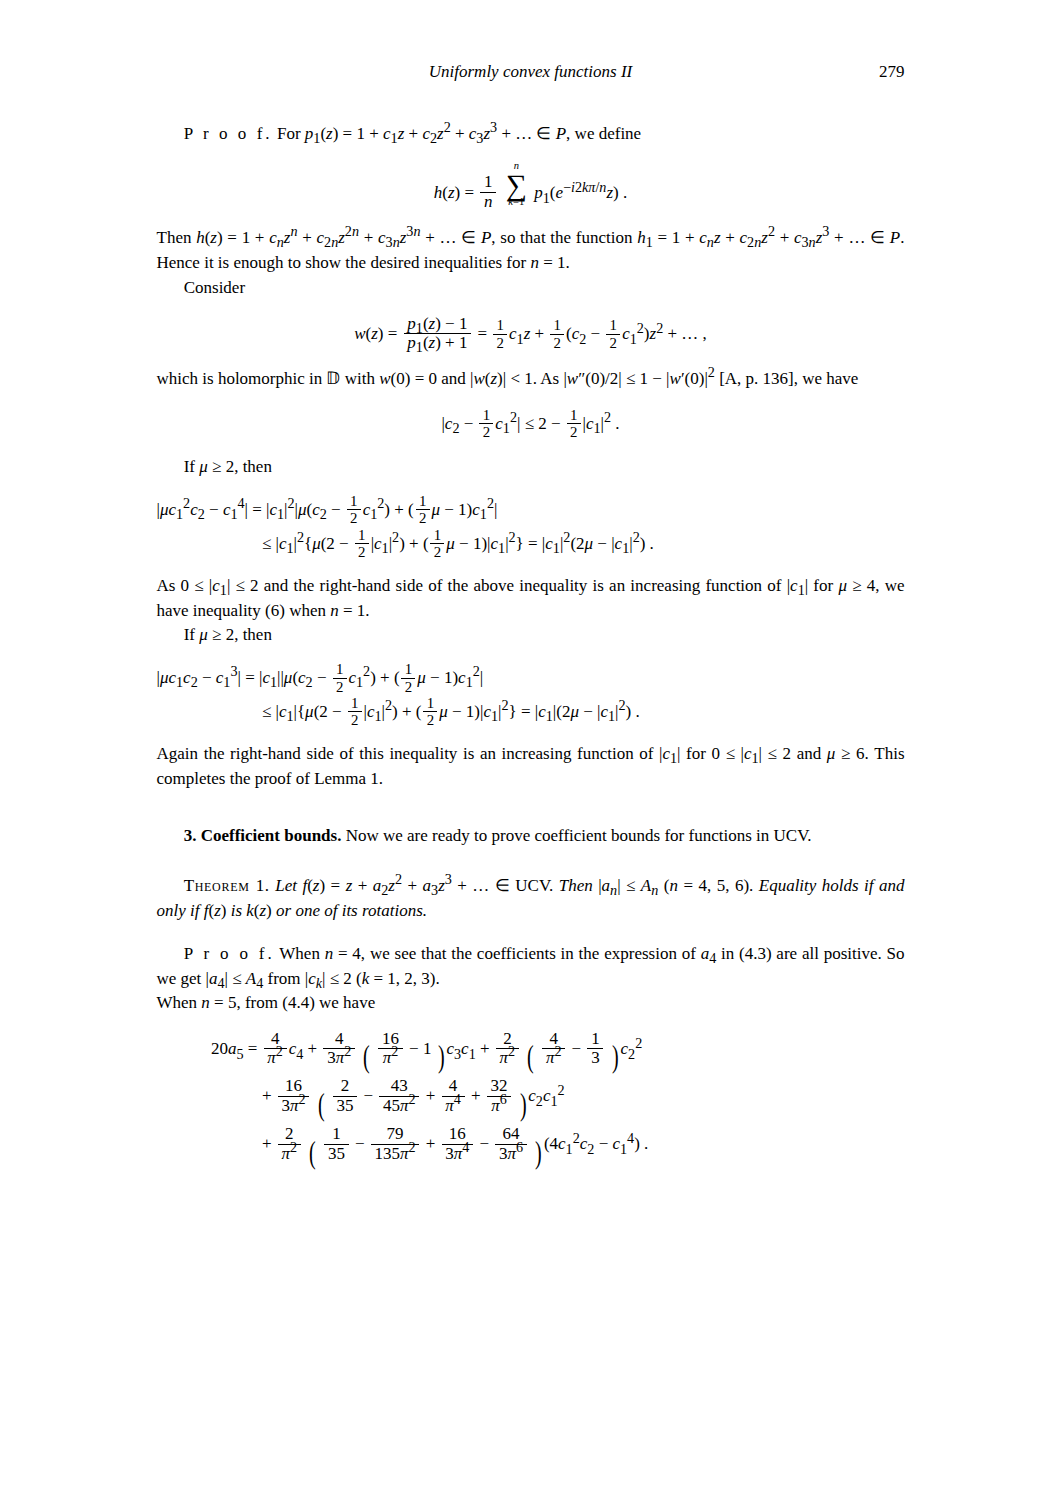Uniformly convex functions II 279
P r o o f. For p1(z) = 1 + c1z + c2z2 + c3z3 + … ∈ P, we define
h(z) = 1 n n∑k=1 p1(e−i2kπ/nz) .
Then h(z) = 1 + cnzn + c2nz2n + c3nz3n + … ∈ P, so that the function h1 = 1 + cnz + c2nz2 + c3nz3 + … ∈ P. Hence it is enough to show the desired inequalities for n = 1.
Consider
w(z) = p1(z) − 1 p1(z) + 1 = 12 c1z + 12(c2 − 12 c12)z2 + … ,
which is holomorphic in 𝔻 with w(0) = 0 and |w(z)| < 1. As |w″(0)/2| ≤ 1 − |w′(0)|2 [A, p. 136], we have
|c2 − 12 c12| ≤ 2 − 12|c1|2 .
If μ ≥ 2, then
|μc12c2 − c14| = |c1|2|μ(c2 − 12 c12) + (12 μ − 1)c12| ≤ |c1|2{μ(2 − 12|c1|2) + (12 μ − 1)|c1|2} = |c1|2(2μ − |c1|2) .
As 0 ≤ |c1| ≤ 2 and the right-hand side of the above inequality is an increasing function of |c1| for μ ≥ 4, we have inequality (6) when n = 1.
If μ ≥ 2, then
|μc1c2 − c13| = |c1||μ(c2 − 12 c12) + (12 μ − 1)c12| ≤ |c1|{μ(2 − 12|c1|2) + (12 μ − 1)|c1|2} = |c1|(2μ − |c1|2) .
Again the right-hand side of this inequality is an increasing function of |c1| for 0 ≤ |c1| ≤ 2 and μ ≥ 6. This completes the proof of Lemma 1.
3. Coefficient bounds. Now we are ready to prove coefficient bounds for functions in UCV.
Theorem 1. Let f(z) = z + a2z2 + a3z3 + … ∈ UCV. Then |an| ≤ An (n = 4, 5, 6). Equality holds if and only if f(z) is k(z) or one of its rotations.
P r o o f. When n = 4, we see that the coefficients in the expression of a4 in (4.3) are all positive. So we get |a4| ≤ A4 from |ck| ≤ 2 (k = 1, 2, 3).
When n = 5, from (4.4) we have
20a5 = 4 π2 c4 + 43π2 ( 16 π2 − 1 ) c3c1 + 2 π2 ( 4 π2 − 13 ) c22 + 163π2 ( 235 − 4345π2 + 4 π4 + 32 π6 ) c2c12 + 2 π2 ( 135 − 79135π2 + 163π4 − 643π6 )(4c12c2 − c14) .